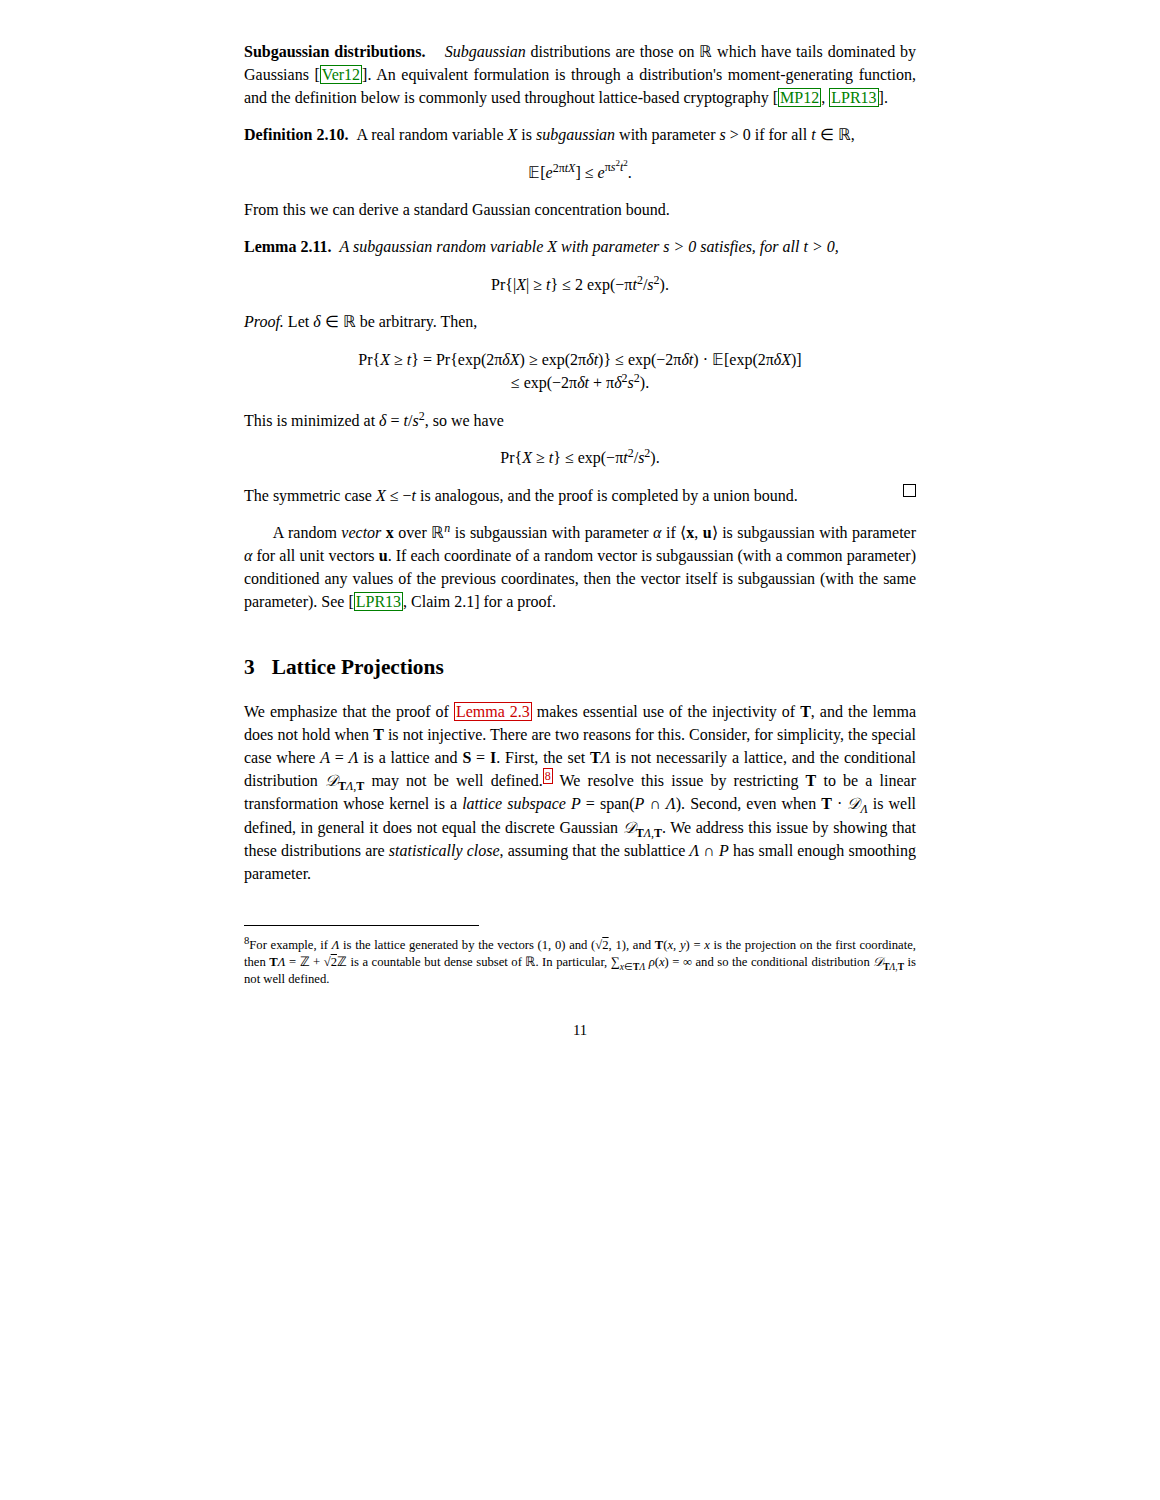Subgaussian distributions. Subgaussian distributions are those on ℝ which have tails dominated by Gaussians [Ver12]. An equivalent formulation is through a distribution's moment-generating function, and the definition below is commonly used throughout lattice-based cryptography [MP12, LPR13].
Definition 2.10. A real random variable X is subgaussian with parameter s > 0 if for all t ∈ ℝ,
𝔼[e2πtX] ≤ eπs2t2.
From this we can derive a standard Gaussian concentration bound.
Lemma 2.11. A subgaussian random variable X with parameter s > 0 satisfies, for all t > 0,
Pr{|X| ≥ t} ≤ 2 exp(−πt2/s2).
Proof. Let δ ∈ ℝ be arbitrary. Then,
Pr{X ≥ t} = Pr{exp(2πδX) ≥ exp(2πδt)} ≤ exp(−2πδt) · 𝔼[exp(2πδX)]
≤ exp(−2πδt + πδ2s2).
This is minimized at δ = t/s2, so we have
Pr{X ≥ t} ≤ exp(−πt2/s2).
The symmetric case X ≤ −t is analogous, and the proof is completed by a union bound.
A random vector x over ℝn is subgaussian with parameter α if ⟨x, u⟩ is subgaussian with parameter α for all unit vectors u. If each coordinate of a random vector is subgaussian (with a common parameter) conditioned any values of the previous coordinates, then the vector itself is subgaussian (with the same parameter). See [LPR13, Claim 2.1] for a proof.
3 Lattice Projections
We emphasize that the proof of Lemma 2.3 makes essential use of the injectivity of T, and the lemma does not hold when T is not injective. There are two reasons for this. Consider, for simplicity, the special case where A = Λ is a lattice and S = I. First, the set TΛ is not necessarily a lattice, and the conditional distribution 𝒟TΛ,T may not be well defined.8 We resolve this issue by restricting T to be a linear transformation whose kernel is a lattice subspace P = span(P ∩ Λ). Second, even when T · 𝒟Λ is well defined, in general it does not equal the discrete Gaussian 𝒟TΛ,T. We address this issue by showing that these distributions are statistically close, assuming that the sublattice Λ ∩ P has small enough smoothing parameter.
8For example, if Λ is the lattice generated by the vectors (1, 0) and (√2, 1), and T(x, y) = x is the projection on the first coordinate, then TΛ = ℤ + √2 ℤ is a countable but dense subset of ℝ. In particular, ∑x∈TΛ ρ(x) = ∞ and so the conditional distribution 𝒟TΛ,T is not well defined.
11